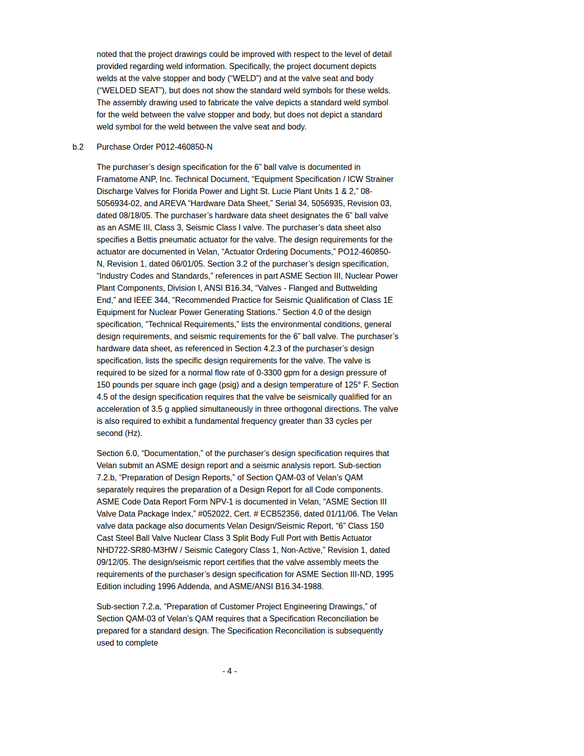noted that the project drawings could be improved with respect to the level of detail provided regarding weld information. Specifically, the project document depicts welds at the valve stopper and body (“WELD”) and at the valve seat and body (“WELDED SEAT”), but does not show the standard weld symbols for these welds. The assembly drawing used to fabricate the valve depicts a standard weld symbol for the weld between the valve stopper and body, but does not depict a standard weld symbol for the weld between the valve seat and body.
b.2 Purchase Order P012-460850-N
The purchaser’s design specification for the 6” ball valve is documented in Framatome ANP, Inc. Technical Document, “Equipment Specification / ICW Strainer Discharge Valves for Florida Power and Light St. Lucie Plant Units 1 & 2,” 08-5056934-02, and AREVA “Hardware Data Sheet,” Serial 34, 5056935, Revision 03, dated 08/18/05. The purchaser’s hardware data sheet designates the 6” ball valve as an ASME III, Class 3, Seismic Class I valve. The purchaser’s data sheet also specifies a Bettis pneumatic actuator for the valve. The design requirements for the actuator are documented in Velan, “Actuator Ordering Documents,” PO12-460850-N, Revision 1, dated 06/01/05. Section 3.2 of the purchaser’s design specification, “Industry Codes and Standards,” references in part ASME Section III, Nuclear Power Plant Components, Division I, ANSI B16.34, “Valves - Flanged and Buttwelding End,” and IEEE 344, “Recommended Practice for Seismic Qualification of Class 1E Equipment for Nuclear Power Generating Stations.” Section 4.0 of the design specification, “Technical Requirements,” lists the environmental conditions, general design requirements, and seismic requirements for the 6” ball valve. The purchaser’s hardware data sheet, as referenced in Section 4.2.3 of the purchaser’s design specification, lists the specific design requirements for the valve. The valve is required to be sized for a normal flow rate of 0-3300 gpm for a design pressure of 150 pounds per square inch gage (psig) and a design temperature of 125° F. Section 4.5 of the design specification requires that the valve be seismically qualified for an acceleration of 3.5 g applied simultaneously in three orthogonal directions. The valve is also required to exhibit a fundamental frequency greater than 33 cycles per second (Hz).
Section 6.0, “Documentation,” of the purchaser’s design specification requires that Velan submit an ASME design report and a seismic analysis report. Sub-section 7.2.b, “Preparation of Design Reports,” of Section QAM-03 of Velan’s QAM separately requires the preparation of a Design Report for all Code components. ASME Code Data Report Form NPV-1 is documented in Velan, “ASME Section III Valve Data Package Index,” #052022, Cert. # ECB52356, dated 01/11/06. The Velan valve data package also documents Velan Design/Seismic Report, “6” Class 150 Cast Steel Ball Valve Nuclear Class 3 Split Body Full Port with Bettis Actuator NHD722-SR80-M3HW / Seismic Category Class 1, Non-Active,” Revision 1, dated 09/12/05. The design/seismic report certifies that the valve assembly meets the requirements of the purchaser’s design specification for ASME Section III-ND, 1995 Edition including 1996 Addenda, and ASME/ANSI B16.34-1988.
Sub-section 7.2.a, “Preparation of Customer Project Engineering Drawings,” of Section QAM-03 of Velan’s QAM requires that a Specification Reconciliation be prepared for a standard design. The Specification Reconciliation is subsequently used to complete
- 4 -